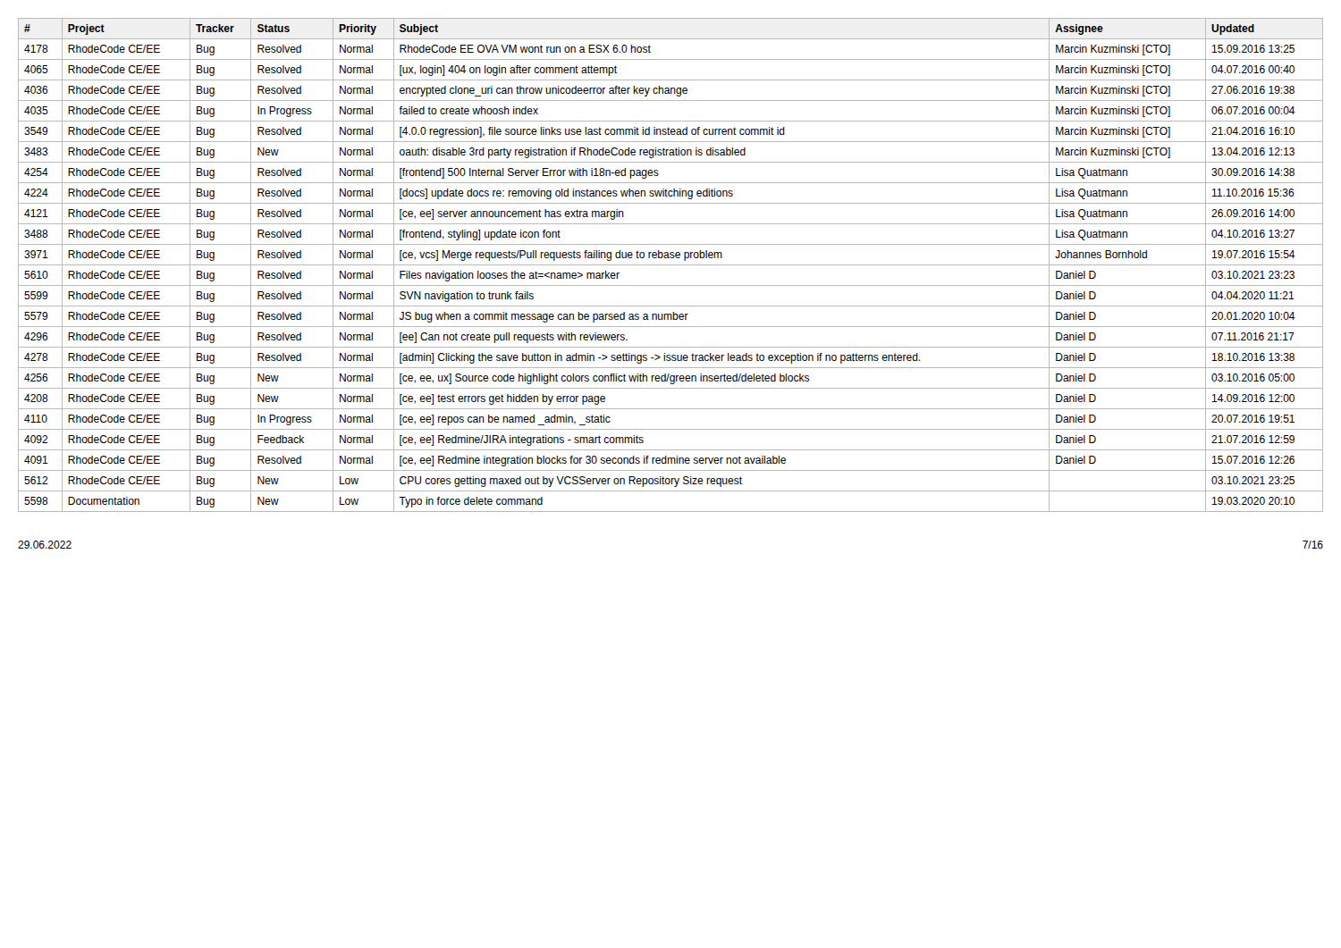| # | Project | Tracker | Status | Priority | Subject | Assignee | Updated |
| --- | --- | --- | --- | --- | --- | --- | --- |
| 4178 | RhodeCode CE/EE | Bug | Resolved | Normal | RhodeCode EE OVA VM wont run on a ESX 6.0 host | Marcin Kuzminski [CTO] | 15.09.2016 13:25 |
| 4065 | RhodeCode CE/EE | Bug | Resolved | Normal | [ux, login] 404 on login after comment attempt | Marcin Kuzminski [CTO] | 04.07.2016 00:40 |
| 4036 | RhodeCode CE/EE | Bug | Resolved | Normal | encrypted clone_uri can throw unicodeerror after key change | Marcin Kuzminski [CTO] | 27.06.2016 19:38 |
| 4035 | RhodeCode CE/EE | Bug | In Progress | Normal | failed to create whoosh index | Marcin Kuzminski [CTO] | 06.07.2016 00:04 |
| 3549 | RhodeCode CE/EE | Bug | Resolved | Normal | [4.0.0 regression], file source links use last commit id instead of current commit id | Marcin Kuzminski [CTO] | 21.04.2016 16:10 |
| 3483 | RhodeCode CE/EE | Bug | New | Normal | oauth: disable 3rd party registration if RhodeCode registration is disabled | Marcin Kuzminski [CTO] | 13.04.2016 12:13 |
| 4254 | RhodeCode CE/EE | Bug | Resolved | Normal | [frontend] 500 Internal Server Error with i18n-ed pages | Lisa Quatmann | 30.09.2016 14:38 |
| 4224 | RhodeCode CE/EE | Bug | Resolved | Normal | [docs] update docs re: removing old instances when switching editions | Lisa Quatmann | 11.10.2016 15:36 |
| 4121 | RhodeCode CE/EE | Bug | Resolved | Normal | [ce, ee] server announcement has extra margin | Lisa Quatmann | 26.09.2016 14:00 |
| 3488 | RhodeCode CE/EE | Bug | Resolved | Normal | [frontend, styling] update icon font | Lisa Quatmann | 04.10.2016 13:27 |
| 3971 | RhodeCode CE/EE | Bug | Resolved | Normal | [ce, vcs] Merge requests/Pull requests failing due to rebase problem | Johannes Bornhold | 19.07.2016 15:54 |
| 5610 | RhodeCode CE/EE | Bug | Resolved | Normal | Files navigation looses the at=<name> marker | Daniel D | 03.10.2021 23:23 |
| 5599 | RhodeCode CE/EE | Bug | Resolved | Normal | SVN navigation to trunk fails | Daniel D | 04.04.2020 11:21 |
| 5579 | RhodeCode CE/EE | Bug | Resolved | Normal | JS bug when a commit message can be parsed as a number | Daniel D | 20.01.2020 10:04 |
| 4296 | RhodeCode CE/EE | Bug | Resolved | Normal | [ee] Can not create pull requests with reviewers. | Daniel D | 07.11.2016 21:17 |
| 4278 | RhodeCode CE/EE | Bug | Resolved | Normal | [admin] Clicking the save button in admin -> settings -> issue tracker leads to exception if no patterns entered. | Daniel D | 18.10.2016 13:38 |
| 4256 | RhodeCode CE/EE | Bug | New | Normal | [ce, ee, ux] Source code highlight colors conflict with red/green inserted/deleted blocks | Daniel D | 03.10.2016 05:00 |
| 4208 | RhodeCode CE/EE | Bug | New | Normal | [ce, ee] test errors get hidden by error page | Daniel D | 14.09.2016 12:00 |
| 4110 | RhodeCode CE/EE | Bug | In Progress | Normal | [ce, ee] repos can be named _admin, _static | Daniel D | 20.07.2016 19:51 |
| 4092 | RhodeCode CE/EE | Bug | Feedback | Normal | [ce, ee] Redmine/JIRA integrations - smart commits | Daniel D | 21.07.2016 12:59 |
| 4091 | RhodeCode CE/EE | Bug | Resolved | Normal | [ce, ee] Redmine integration blocks for 30 seconds if redmine server not available | Daniel D | 15.07.2016 12:26 |
| 5612 | RhodeCode CE/EE | Bug | New | Low | CPU cores getting maxed out by VCSServer on Repository Size request | | 03.10.2021 23:25 |
| 5598 | Documentation | Bug | New | Low | Typo in force delete command | | 19.03.2020 20:10 |
29.06.2022 7/16